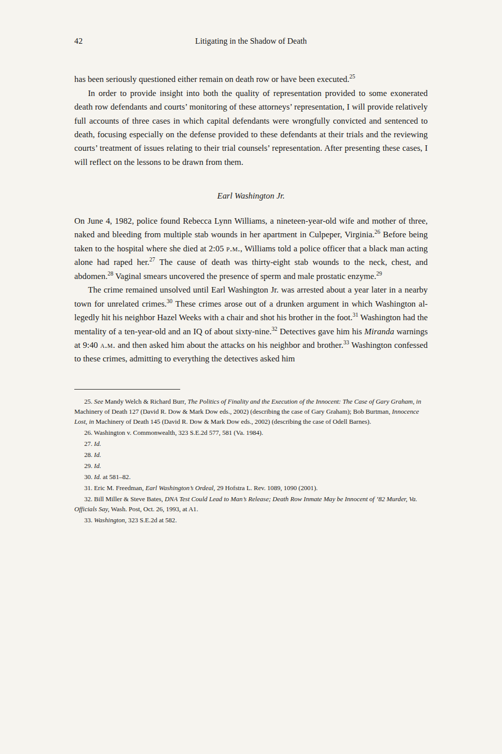42
Litigating in the Shadow of Death
has been seriously questioned either remain on death row or have been executed.25
In order to provide insight into both the quality of representation provided to some exonerated death row defendants and courts’ monitoring of these attorneys’ representation, I will provide relatively full accounts of three cases in which capital defendants were wrongfully convicted and sentenced to death, focusing especially on the defense provided to these defendants at their trials and the reviewing courts’ treatment of issues relating to their trial counsels’ representation. After presenting these cases, I will reflect on the lessons to be drawn from them.
Earl Washington Jr.
On June 4, 1982, police found Rebecca Lynn Williams, a nineteen-year-old wife and mother of three, naked and bleeding from multiple stab wounds in her apartment in Culpeper, Virginia.26 Before being taken to the hospital where she died at 2:05 p.m., Williams told a police officer that a black man acting alone had raped her.27 The cause of death was thirty-eight stab wounds to the neck, chest, and abdomen.28 Vaginal smears uncovered the presence of sperm and male prostatic enzyme.29
The crime remained unsolved until Earl Washington Jr. was arrested about a year later in a nearby town for unrelated crimes.30 These crimes arose out of a drunken argument in which Washington allegedly hit his neighbor Hazel Weeks with a chair and shot his brother in the foot.31 Washington had the mentality of a ten-year-old and an IQ of about sixty-nine.32 Detectives gave him his Miranda warnings at 9:40 a.m. and then asked him about the attacks on his neighbor and brother.33 Washington confessed to these crimes, admitting to everything the detectives asked him
25. See Mandy Welch & Richard Burr, The Politics of Finality and the Execution of the Innocent: The Case of Gary Graham, in Machinery of Death 127 (David R. Dow & Mark Dow eds., 2002) (describing the case of Gary Graham); Bob Burtman, Innocence Lost, in Machinery of Death 145 (David R. Dow & Mark Dow eds., 2002) (describing the case of Odell Barnes).
26. Washington v. Commonwealth, 323 S.E.2d 577, 581 (Va. 1984).
27. Id.
28. Id.
29. Id.
30. Id. at 581–82.
31. Eric M. Freedman, Earl Washington’s Ordeal, 29 Hofstra L. Rev. 1089, 1090 (2001).
32. Bill Miller & Steve Bates, DNA Test Could Lead to Man’s Release; Death Row Inmate May be Innocent of ’82 Murder, Va. Officials Say, Wash. Post, Oct. 26, 1993, at A1.
33. Washington, 323 S.E.2d at 582.